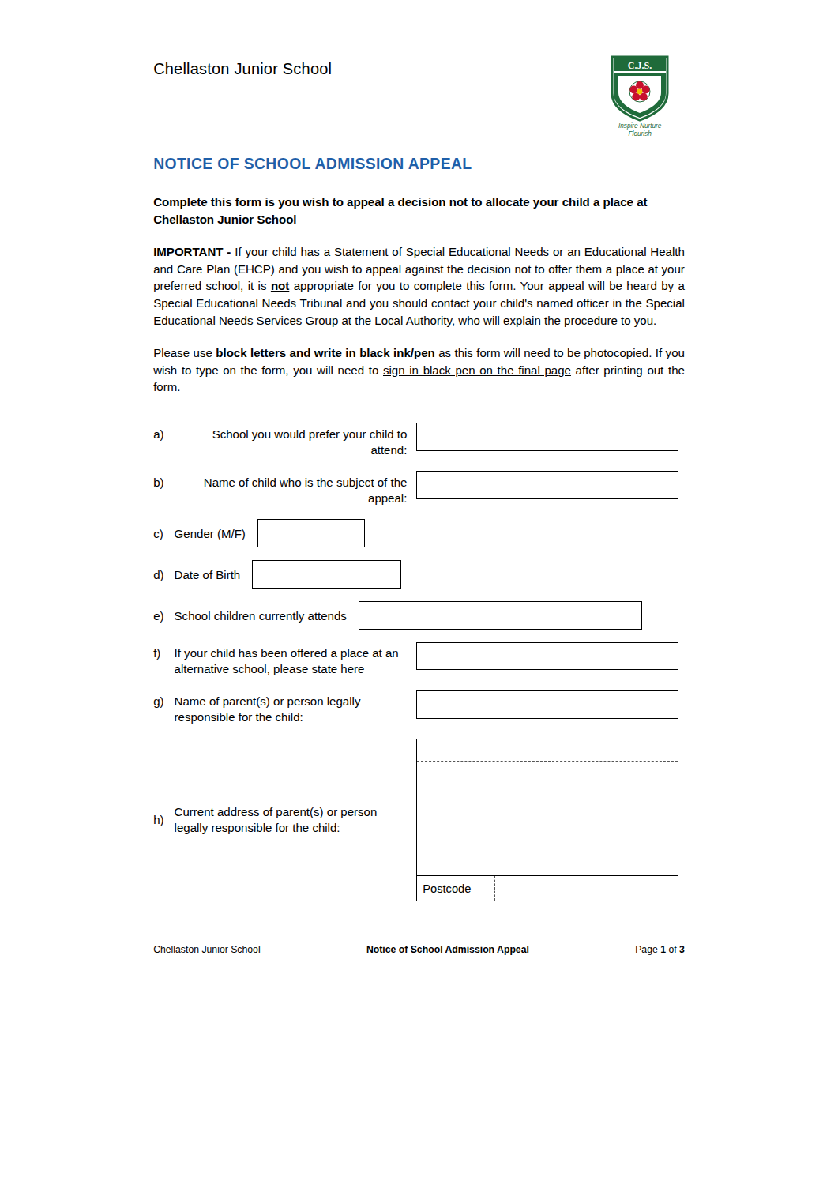Chellaston Junior School
C.J.S.
Inspire Nurture
Flourish
NOTICE OF SCHOOL ADMISSION APPEAL
Complete this form is you wish to appeal a decision not to allocate your child a place at Chellaston Junior School
IMPORTANT - If your child has a Statement of Special Educational Needs or an Educational Health and Care Plan (EHCP) and you wish to appeal against the decision not to offer them a place at your preferred school, it is not appropriate for you to complete this form. Your appeal will be heard by a Special Educational Needs Tribunal and you should contact your child's named officer in the Special Educational Needs Services Group at the Local Authority, who will explain the procedure to you.
Please use block letters and write in black ink/pen as this form will need to be photocopied. If you wish to type on the form, you will need to sign in black pen on the final page after printing out the form.
a) School you would prefer your child to attend:
b) Name of child who is the subject of the appeal:
c) Gender (M/F)
d) Date of Birth
e) School children currently attends
f) If your child has been offered a place at an alternative school, please state here
g) Name of parent(s) or person legally responsible for the child:
h) Current address of parent(s) or person legally responsible for the child:
Postcode
Chellaston Junior School
Notice of School Admission Appeal
Page 1 of 3